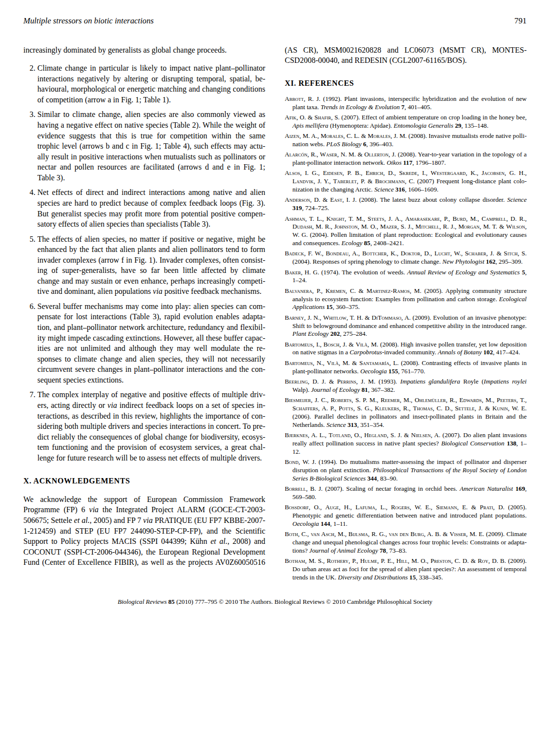Multiple stressors on biotic interactions 791
increasingly dominated by generalists as global change proceeds.
Climate change in particular is likely to impact native plant–pollinator interactions negatively by altering or disrupting temporal, spatial, behavioural, morphological or energetic matching and changing conditions of competition (arrow a in Fig. 1; Table 1).
Similar to climate change, alien species are also commonly viewed as having a negative effect on native species (Table 2). While the weight of evidence suggests that this is true for competition within the same trophic level (arrows b and c in Fig. 1; Table 4), such effects may actually result in positive interactions when mutualists such as pollinators or nectar and pollen resources are facilitated (arrows d and e in Fig. 1; Table 3).
Net effects of direct and indirect interactions among native and alien species are hard to predict because of complex feedback loops (Fig. 3). But generalist species may profit more from potential positive compensatory effects of alien species than specialists (Table 3).
The effects of alien species, no matter if positive or negative, might be enhanced by the fact that alien plants and alien pollinators tend to form invader complexes (arrow f in Fig. 1). Invader complexes, often consisting of super-generalists, have so far been little affected by climate change and may sustain or even enhance, perhaps increasingly competitive and dominant, alien populations via positive feedback mechanisms.
Several buffer mechanisms may come into play: alien species can compensate for lost interactions (Table 3), rapid evolution enables adaptation, and plant–pollinator network architecture, redundancy and flexibility might impede cascading extinctions. However, all these buffer capacities are not unlimited and although they may well modulate the responses to climate change and alien species, they will not necessarily circumvent severe changes in plant–pollinator interactions and the consequent species extinctions.
The complex interplay of negative and positive effects of multiple drivers, acting directly or via indirect feedback loops on a set of species interactions, as described in this review, highlights the importance of considering both multiple drivers and species interactions in concert. To predict reliably the consequences of global change for biodiversity, ecosystem functioning and the provision of ecosystem services, a great challenge for future research will be to assess net effects of multiple drivers.
X. ACKNOWLEDGEMENTS
We acknowledge the support of European Commission Framework Programme (FP) 6 via the Integrated Project ALARM (GOCE-CT-2003-506675; Settele et al., 2005) and FP 7 via PRATIQUE (EU FP7 KBBE-2007-1-212459) and STEP (EU FP7 244090-STEP-CP-FP), and the Scientific Support to Policy projects MACIS (SSPI 044399; Kühn et al., 2008) and COCONUT (SSPI-CT-2006-044346), the European Regional Development Fund (Center of Excellence FIBIR), as well as the projects AV0Z60050516 (AS CR), MSM0021620828 and LC06073 (MSMT CR), MONTES-CSD2008-00040, and REDESIN (CGL2007-61165/BOS).
XI. REFERENCES
Abbott, R. J. (1992). Plant invasions, interspecific hybridization and the evolution of new plant taxa. Trends in Ecology & Evolution 7, 401–405.
Afik, O. & Shafir, S. (2007). Effect of ambient temperature on crop loading in the honey bee, Apis mellifera (Hymenoptera: Apidae). Entomologia Generalis 29, 135–148.
Aizen, M. A., Morales, C. L. & Morales, J. M. (2008). Invasive mutualists erode native pollination webs. PLoS Biology 6, 396–403.
Alarcón, R., Waser, N. M. & Ollerton, J. (2008). Year-to-year variation in the topology of a plant-pollinator interaction network. Oikos 117, 1796–1807.
Alsos, I. G., Eidesen, P. B., Ehrich, D., Skrede, I., Westergaard, K., Jacobsen, G. H., Landvik, J. Y., Taberlet, P. & Brochmann, C. (2007) Frequent long-distance plant colonization in the changing Arctic. Science 316, 1606–1609.
Anderson, D. & East, I. J. (2008). The latest buzz about colony collapse disorder. Science 319, 724–725.
Ashman, T. L., Knight, T. M., Steets, J. A., Amarasekare, P., Burd, M., Campbell, D. R., Dudash, M. R., Johnston, M. O., Mazer, S. J., Mitchell, R. J., Morgan, M. T. & Wilson, W. G. (2004). Pollen limitation of plant reproduction: Ecological and evolutionary causes and consequences. Ecology 85, 2408–2421.
Badeck, F. W., Bondeau, A., Bottcher, K., Doktor, D., Lucht, W., Schaber, J. & Sitch, S. (2004). Responses of spring phenology to climate change. New Phytologist 162, 295–309.
Baker, H. G. (1974). The evolution of weeds. Annual Review of Ecology and Systematics 5, 1–24.
Balvanera, P., Kremen, C. & Martinez-Ramos, M. (2005). Applying community structure analysis to ecosystem function: Examples from pollination and carbon storage. Ecological Applications 15, 360–375.
Barney, J. N., Whitlow, T. H. & DiTommaso, A. (2009). Evolution of an invasive phenotype: Shift to belowground dominance and enhanced competitive ability in the introduced range. Plant Ecology 202, 275–284.
Bartomeus, I., Bosch, J. & Vilà, M. (2008). High invasive pollen transfer, yet low deposition on native stigmas in a Carpobrotus-invaded community. Annals of Botany 102, 417–424.
Bartomeus, N., Vilà, M. & Santamaría, L. (2008). Contrasting effects of invasive plants in plant-pollinator networks. Oecologia 155, 761–770.
Beerling, D. J. & Perrins, J. M. (1993). Impatiens glandulifera Royle (Impatiens roylei Walp). Journal of Ecology 81, 367–382.
Biesmeijer, J. C., Roberts, S. P. M., Reemer, M., Ohlemüller, R., Edwards, M., Peeters, T., Schaffers, A. P., Potts, S. G., Kleukers, R., Thomas, C. D., Settele, J. & Kunin, W. E. (2006). Parallel declines in pollinators and insect-pollinated plants in Britain and the Netherlands. Science 313, 351–354.
Bjerknes, A. L., Totland, O., Hegland, S. J. & Nielsen, A. (2007). Do alien plant invasions really affect pollination success in native plant species? Biological Conservation 138, 1–12.
Bond, W. J. (1994). Do mutualisms matter-assessing the impact of pollinator and disperser disruption on plant extinction. Philosophical Transactions of the Royal Society of London Series B-Biological Sciences 344, 83–90.
Borrell, B. J. (2007). Scaling of nectar foraging in orchid bees. American Naturalist 169, 569–580.
Bossdorf, O., Auge, H., Lafuma, L., Rogers, W. E., Siemann, E. & Prati, D. (2005). Phenotypic and genetic differentiation between native and introduced plant populations. Oecologia 144, 1–11.
Both, C., van Asch, M., Bijlsma, R. G., van den Burg, A. B. & Visser, M. E. (2009). Climate change and unequal phenological changes across four trophic levels: Constraints or adaptations? Journal of Animal Ecology 78, 73–83.
Botham, M. S., Rothery, P., Hulme, P. E., Hill, M. O., Preston, C. D. & Roy, D. B. (2009). Do urban areas act as foci for the spread of alien plant species?: An assessment of temporal trends in the UK. Diversity and Distributions 15, 338–345.
Biological Reviews 85 (2010) 777–795 © 2010 The Authors. Biological Reviews © 2010 Cambridge Philosophical Society